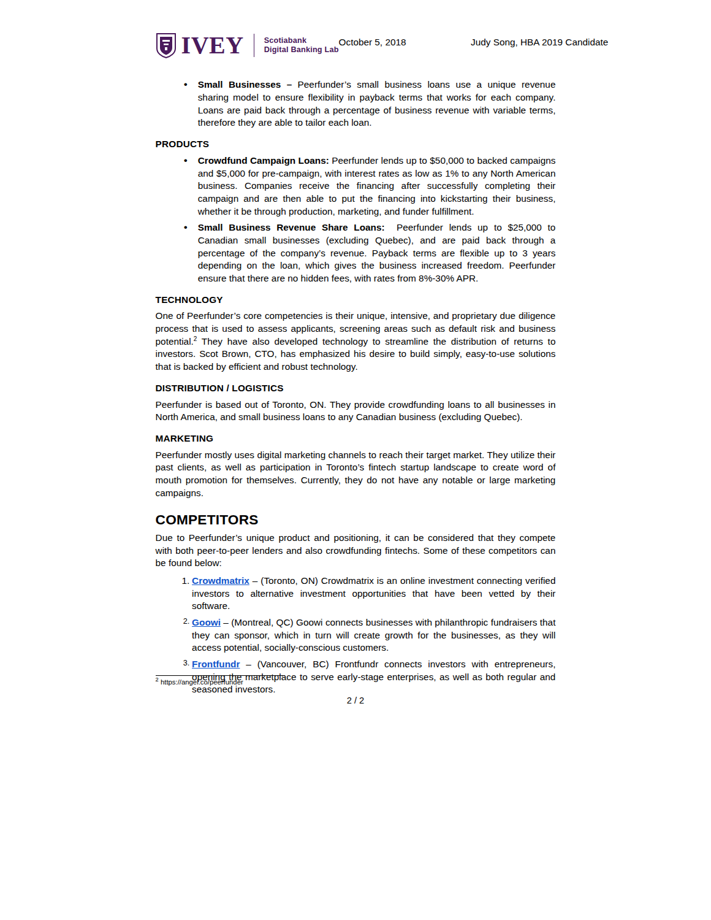IVEY
Scotiabank
Digital Banking Lab
October 5, 2018 Judy Song, HBA 2019 Candidate
Small Businesses – Peerfunder’s small business loans use a unique revenue sharing model to ensure flexibility in payback terms that works for each company. Loans are paid back through a percentage of business revenue with variable terms, therefore they are able to tailor each loan.
PRODUCTS
Crowdfund Campaign Loans: Peerfunder lends up to $50,000 to backed campaigns and $5,000 for pre-campaign, with interest rates as low as 1% to any North American business. Companies receive the financing after successfully completing their campaign and are then able to put the financing into kickstarting their business, whether it be through production, marketing, and funder fulfillment.
Small Business Revenue Share Loans: Peerfunder lends up to $25,000 to Canadian small businesses (excluding Quebec), and are paid back through a percentage of the company’s revenue. Payback terms are flexible up to 3 years depending on the loan, which gives the business increased freedom. Peerfunder ensure that there are no hidden fees, with rates from 8%-30% APR.
TECHNOLOGY
One of Peerfunder’s core competencies is their unique, intensive, and proprietary due diligence process that is used to assess applicants, screening areas such as default risk and business potential.2 They have also developed technology to streamline the distribution of returns to investors. Scot Brown, CTO, has emphasized his desire to build simply, easy-to-use solutions that is backed by efficient and robust technology.
DISTRIBUTION / LOGISTICS
Peerfunder is based out of Toronto, ON. They provide crowdfunding loans to all businesses in North America, and small business loans to any Canadian business (excluding Quebec).
MARKETING
Peerfunder mostly uses digital marketing channels to reach their target market. They utilize their past clients, as well as participation in Toronto’s fintech startup landscape to create word of mouth promotion for themselves. Currently, they do not have any notable or large marketing campaigns.
COMPETITORS
Due to Peerfunder’s unique product and positioning, it can be considered that they compete with both peer-to-peer lenders and also crowdfunding fintechs. Some of these competitors can be found below:
Crowdmatrix – (Toronto, ON) Crowdmatrix is an online investment connecting verified investors to alternative investment opportunities that have been vetted by their software.
Goowi – (Montreal, QC) Goowi connects businesses with philanthropic fundraisers that they can sponsor, which in turn will create growth for the businesses, as they will access potential, socially-conscious customers.
Frontfundr – (Vancouver, BC) Frontfundr connects investors with entrepreneurs, opening the marketplace to serve early-stage enterprises, as well as both regular and seasoned investors.
2 https://angel.co/peerfunder
2 / 2